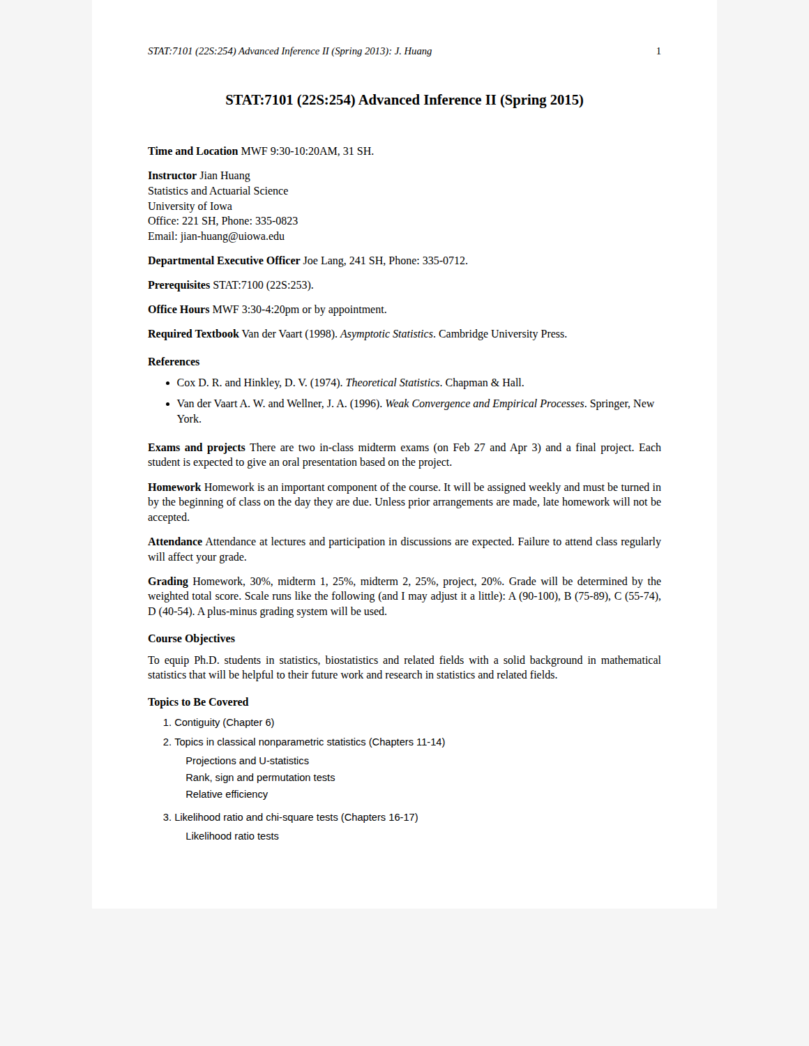STAT:7101 (22S:254) Advanced Inference II (Spring 2013): J. Huang 1
STAT:7101 (22S:254) Advanced Inference II (Spring 2015)
Time and Location MWF 9:30-10:20AM, 31 SH.
Instructor Jian Huang
Statistics and Actuarial Science
University of Iowa
Office: 221 SH, Phone: 335-0823
Email: jian-huang@uiowa.edu
Departmental Executive Officer Joe Lang, 241 SH, Phone: 335-0712.
Prerequisites STAT:7100 (22S:253).
Office Hours MWF 3:30-4:20pm or by appointment.
Required Textbook Van der Vaart (1998). Asymptotic Statistics. Cambridge University Press.
References
Cox D. R. and Hinkley, D. V. (1974). Theoretical Statistics. Chapman & Hall.
Van der Vaart A. W. and Wellner, J. A. (1996). Weak Convergence and Empirical Processes. Springer, New York.
Exams and projects There are two in-class midterm exams (on Feb 27 and Apr 3) and a final project. Each student is expected to give an oral presentation based on the project.
Homework Homework is an important component of the course. It will be assigned weekly and must be turned in by the beginning of class on the day they are due. Unless prior arrangements are made, late homework will not be accepted.
Attendance Attendance at lectures and participation in discussions are expected. Failure to attend class regularly will affect your grade.
Grading Homework, 30%, midterm 1, 25%, midterm 2, 25%, project, 20%. Grade will be determined by the weighted total score. Scale runs like the following (and I may adjust it a little): A (90-100), B (75-89), C (55-74), D (40-54). A plus-minus grading system will be used.
Course Objectives
To equip Ph.D. students in statistics, biostatistics and related fields with a solid background in mathematical statistics that will be helpful to their future work and research in statistics and related fields.
Topics to Be Covered
Contiguity (Chapter 6)
Topics in classical nonparametric statistics (Chapters 11-14)
Projections and U-statistics
Rank, sign and permutation tests
Relative efficiency
Likelihood ratio and chi-square tests (Chapters 16-17)
Likelihood ratio tests